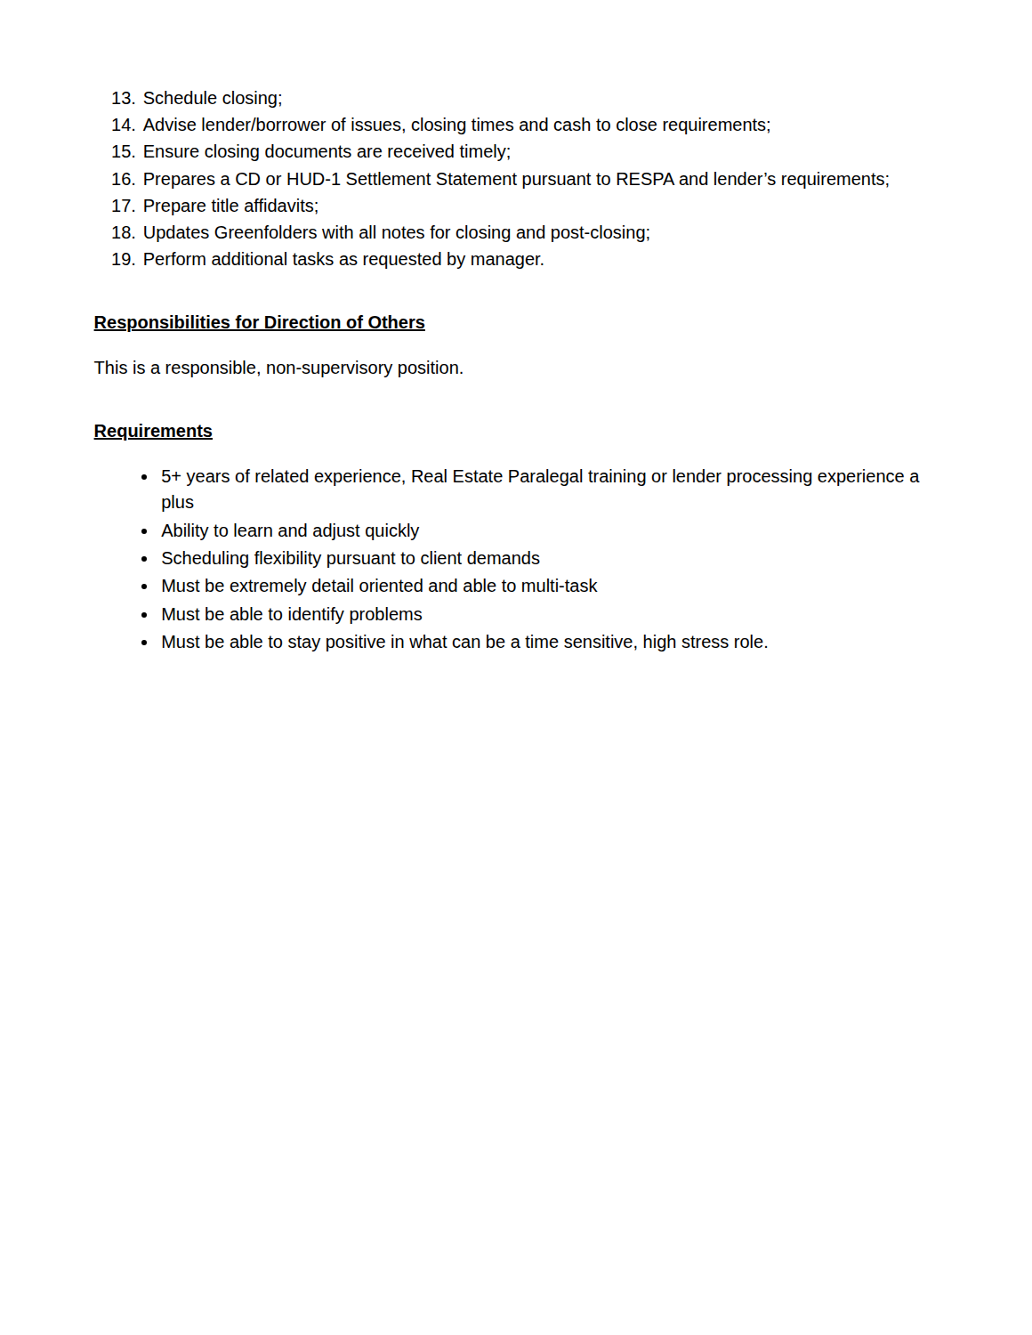Schedule closing;
Advise lender/borrower of issues, closing times and cash to close requirements;
Ensure closing documents are received timely;
Prepares a CD or HUD-1 Settlement Statement pursuant to RESPA and lender’s requirements;
Prepare title affidavits;
Updates Greenfolders with all notes for closing and post-closing;
Perform additional tasks as requested by manager.
Responsibilities for Direction of Others
This is a responsible, non-supervisory position.
Requirements
5+ years of related experience, Real Estate Paralegal training or lender processing experience a plus
Ability to learn and adjust quickly
Scheduling flexibility pursuant to client demands
Must be extremely detail oriented and able to multi-task
Must be able to identify problems
Must be able to stay positive in what can be a time sensitive, high stress role.